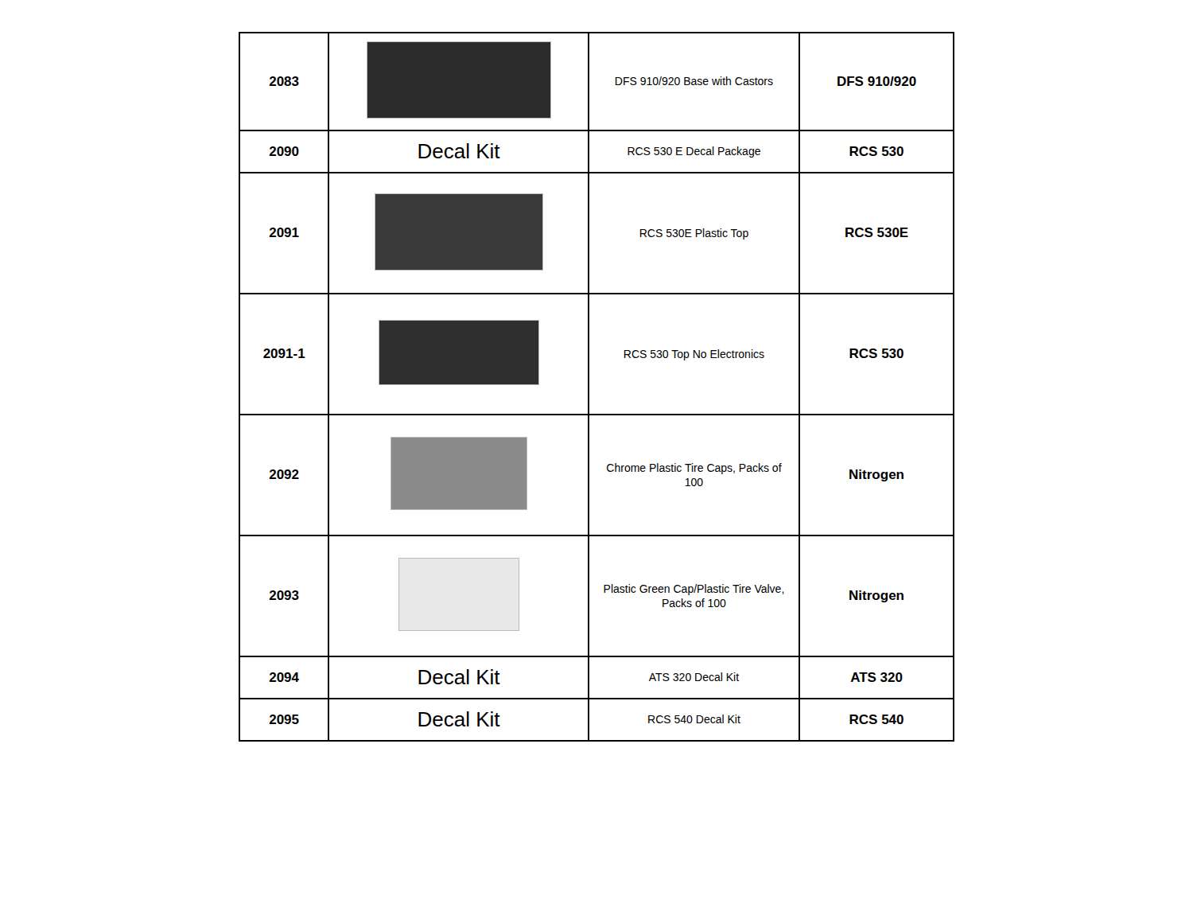| 2083 | | DFS 910/920 Base with Castors | DFS 910/920 |
| 2090 | Decal Kit | RCS 530 E Decal Package | RCS 530 |
| 2091 | | RCS 530E Plastic Top | RCS 530E |
| 2091-1 | | RCS 530 Top No Electronics | RCS 530 |
| 2092 | | Chrome Plastic Tire Caps, Packs of 100 | Nitrogen |
| 2093 | | Plastic Green Cap/Plastic Tire Valve, Packs of 100 | Nitrogen |
| 2094 | Decal Kit | ATS 320 Decal Kit | ATS 320 |
| 2095 | Decal Kit | RCS 540 Decal Kit | RCS 540 |